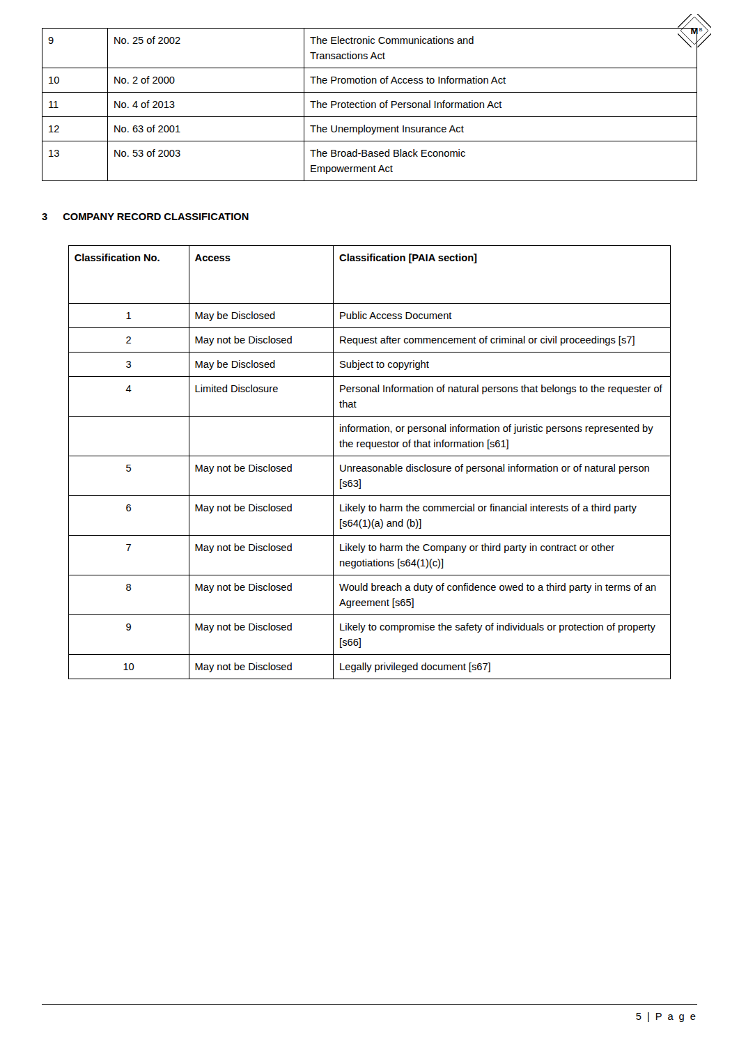M B
| 9 | No. 25 of 2002 | The Electronic Communications and Transactions Act |
| 10 | No. 2 of 2000 | The Promotion of Access to Information Act |
| 11 | No. 4 of 2013 | The Protection of Personal Information Act |
| 12 | No. 63 of 2001 | The Unemployment Insurance Act |
| 13 | No. 53 of 2003 | The Broad-Based Black Economic Empowerment Act |
3 COMPANY RECORD CLASSIFICATION
| Classification No. | Access | Classification [PAIA section] |
| --- | --- | --- |
| 1 | May be Disclosed | Public Access Document |
| 2 | May not be Disclosed | Request after commencement of criminal or civil proceedings [s7] |
| 3 | May be Disclosed | Subject to copyright |
| 4 | Limited Disclosure | Personal Information of natural persons that belongs to the requester of that |
| | | information, or personal information of juristic persons represented by the requestor of that information [s61] |
| 5 | May not be Disclosed | Unreasonable disclosure of personal information or of natural person [s63] |
| 6 | May not be Disclosed | Likely to harm the commercial or financial interests of a third party [s64(1)(a) and (b)] |
| 7 | May not be Disclosed | Likely to harm the Company or third party in contract or other negotiations [s64(1)(c)] |
| 8 | May not be Disclosed | Would breach a duty of confidence owed to a third party in terms of an Agreement [s65] |
| 9 | May not be Disclosed | Likely to compromise the safety of individuals or protection of property [s66] |
| 10 | May not be Disclosed | Legally privileged document [s67] |
5 | P a g e